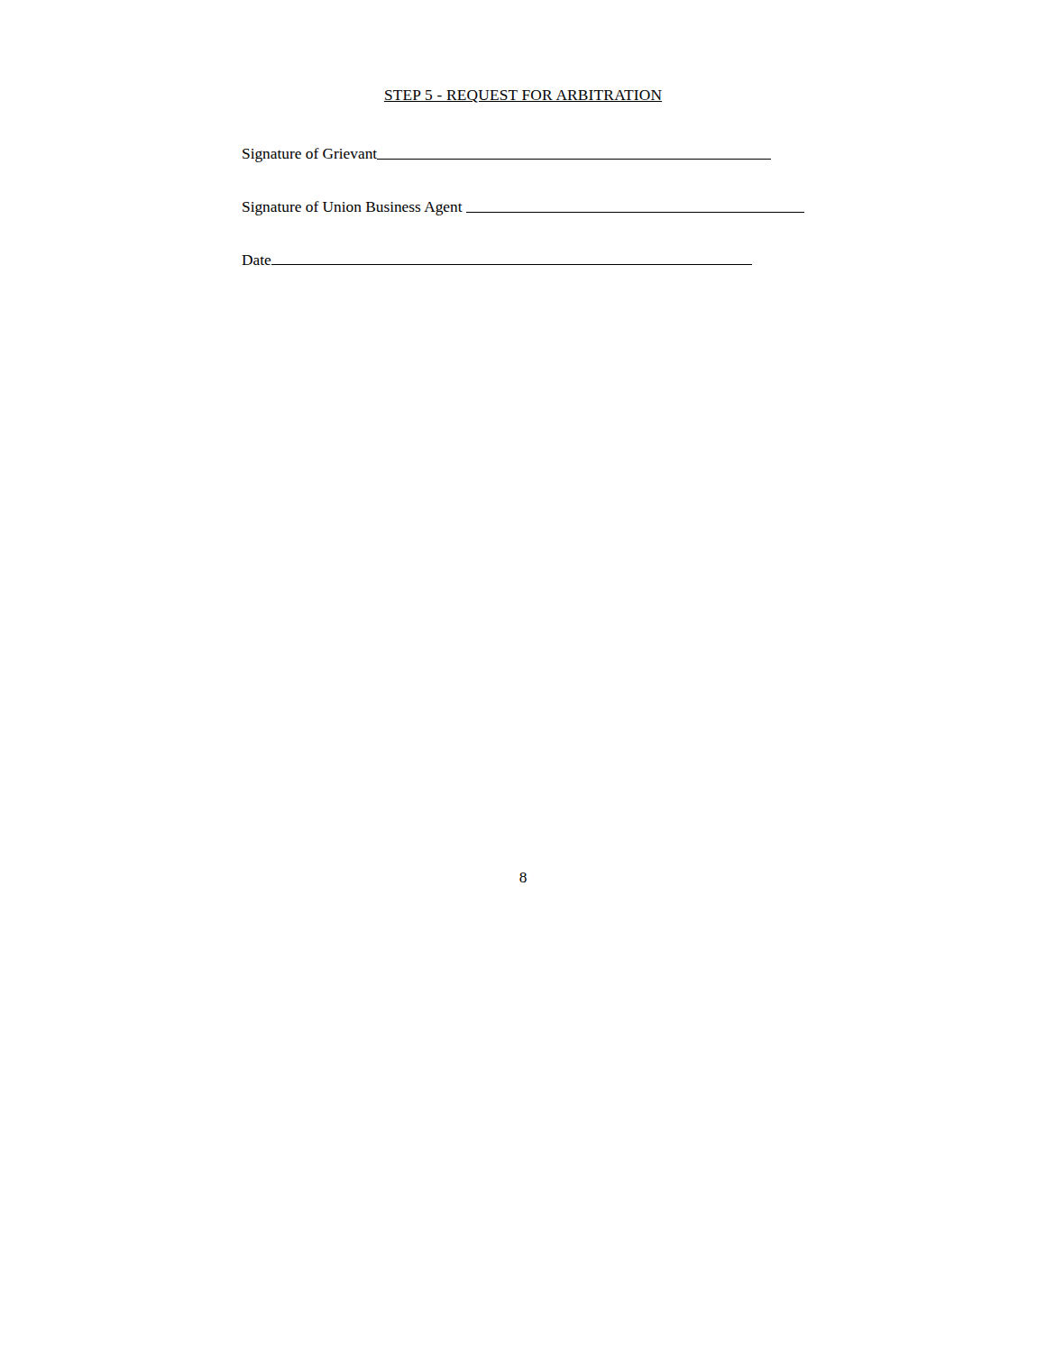STEP 5 - REQUEST FOR ARBITRATION
Signature of Grievant
Signature of Union Business Agent
Date
8